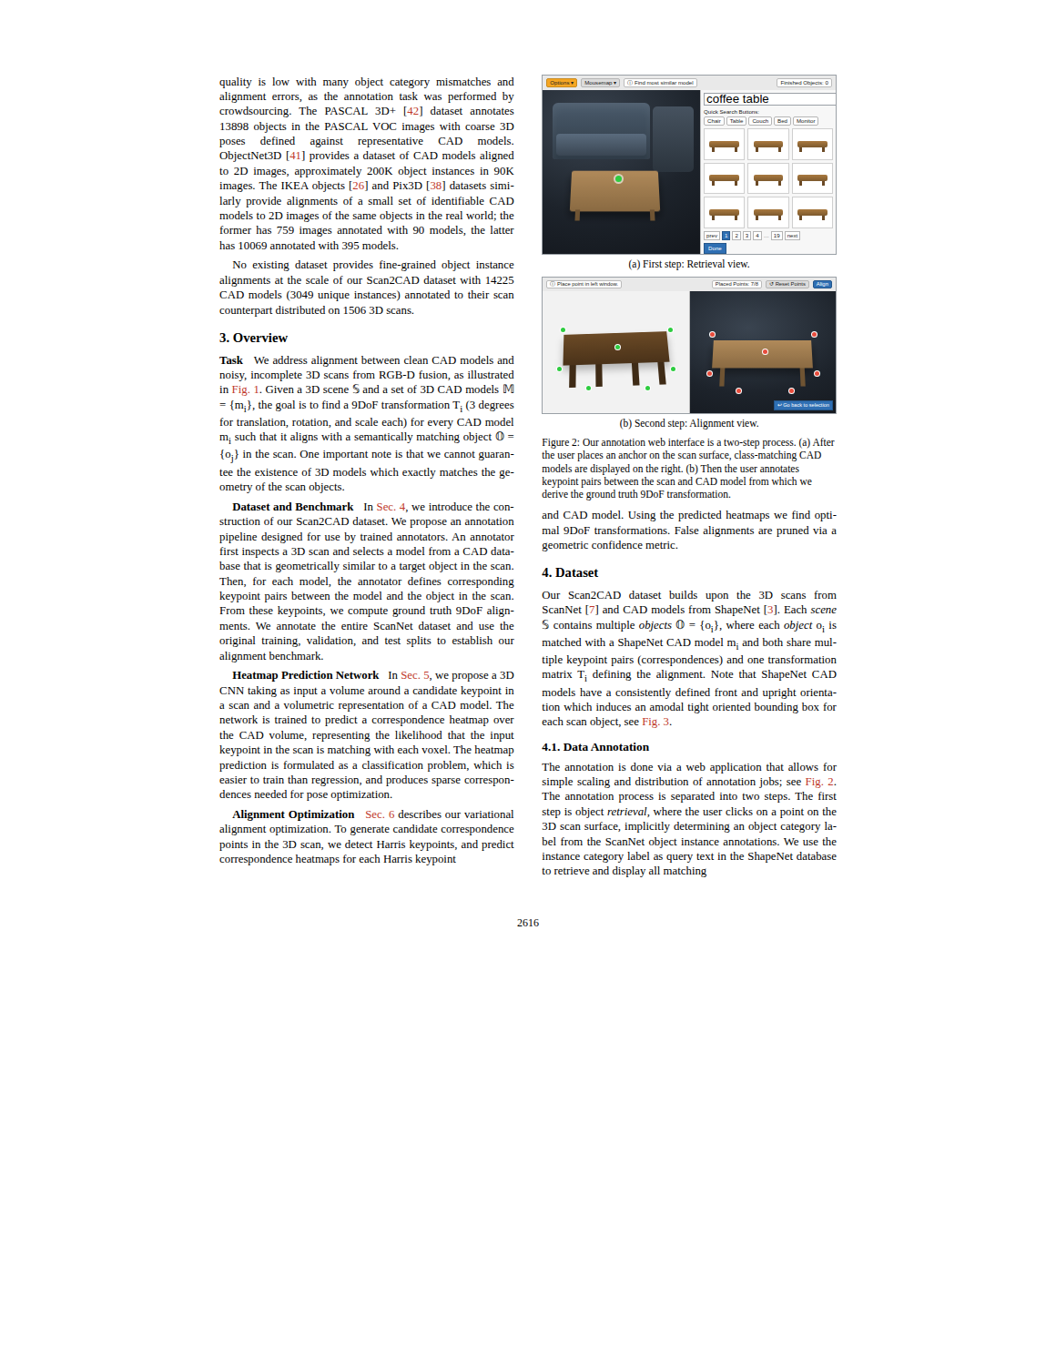quality is low with many object category mismatches and alignment errors, as the annotation task was performed by crowdsourcing. The PASCAL 3D+ [42] dataset annotates 13898 objects in the PASCAL VOC images with coarse 3D poses defined against representative CAD models. ObjectNet3D [41] provides a dataset of CAD models aligned to 2D images, approximately 200K object instances in 90K images. The IKEA objects [26] and Pix3D [38] datasets similarly provide alignments of a small set of identifiable CAD models to 2D images of the same objects in the real world; the former has 759 images annotated with 90 models, the latter has 10069 annotated with 395 models.
No existing dataset provides fine-grained object instance alignments at the scale of our Scan2CAD dataset with 14225 CAD models (3049 unique instances) annotated to their scan counterpart distributed on 1506 3D scans.
3. Overview
Task We address alignment between clean CAD models and noisy, incomplete 3D scans from RGB-D fusion, as illustrated in Fig. 1. Given a 3D scene 𝕊 and a set of 3D CAD models 𝕄 = {mi}, the goal is to find a 9DoF transformation Ti (3 degrees for translation, rotation, and scale each) for every CAD model mi such that it aligns with a semantically matching object 𝕆 = {oj} in the scan. One important note is that we cannot guarantee the existence of 3D models which exactly matches the geometry of the scan objects.
Dataset and Benchmark In Sec. 4, we introduce the construction of our Scan2CAD dataset. We propose an annotation pipeline designed for use by trained annotators. An annotator first inspects a 3D scan and selects a model from a CAD database that is geometrically similar to a target object in the scan. Then, for each model, the annotator defines corresponding keypoint pairs between the model and the object in the scan. From these keypoints, we compute ground truth 9DoF alignments. We annotate the entire ScanNet dataset and use the original training, validation, and test splits to establish our alignment benchmark.
Heatmap Prediction Network In Sec. 5, we propose a 3D CNN taking as input a volume around a candidate keypoint in a scan and a volumetric representation of a CAD model. The network is trained to predict a correspondence heatmap over the CAD volume, representing the likelihood that the input keypoint in the scan is matching with each voxel. The heatmap prediction is formulated as a classification problem, which is easier to train than regression, and produces sparse correspondences needed for pose optimization.
Alignment Optimization Sec. 6 describes our variational alignment optimization. To generate candidate correspondence points in the 3D scan, we detect Harris keypoints, and predict correspondence heatmaps for each Harris keypoint
Options ▾ Mousemap ▾ ⓘ Find most similar model Finished Objects: 0
🔍
Quick Search Buttons:
Chair Table Couch Bed Monitor
prev 1234 …19 next
Done
(a) First step: Retrieval view.
ⓘ Place point in left window. Placed Points: 7/8 ↺ Reset Points Align
↩ Go back to selection
(b) Second step: Alignment view.
Figure 2: Our annotation web interface is a two-step process. (a) After the user places an anchor on the scan surface, class-matching CAD models are displayed on the right. (b) Then the user annotates keypoint pairs between the scan and CAD model from which we derive the ground truth 9DoF transformation.
and CAD model. Using the predicted heatmaps we find optimal 9DoF transformations. False alignments are pruned via a geometric confidence metric.
4. Dataset
Our Scan2CAD dataset builds upon the 3D scans from ScanNet [7] and CAD models from ShapeNet [3]. Each scene 𝕊 contains multiple objects 𝕆 = {oi}, where each object oi is matched with a ShapeNet CAD model mi and both share multiple keypoint pairs (correspondences) and one transformation matrix Ti defining the alignment. Note that ShapeNet CAD models have a consistently defined front and upright orientation which induces an amodal tight oriented bounding box for each scan object, see Fig. 3.
4.1. Data Annotation
The annotation is done via a web application that allows for simple scaling and distribution of annotation jobs; see Fig. 2. The annotation process is separated into two steps. The first step is object retrieval, where the user clicks on a point on the 3D scan surface, implicitly determining an object category label from the ScanNet object instance annotations. We use the instance category label as query text in the ShapeNet database to retrieve and display all matching
2616